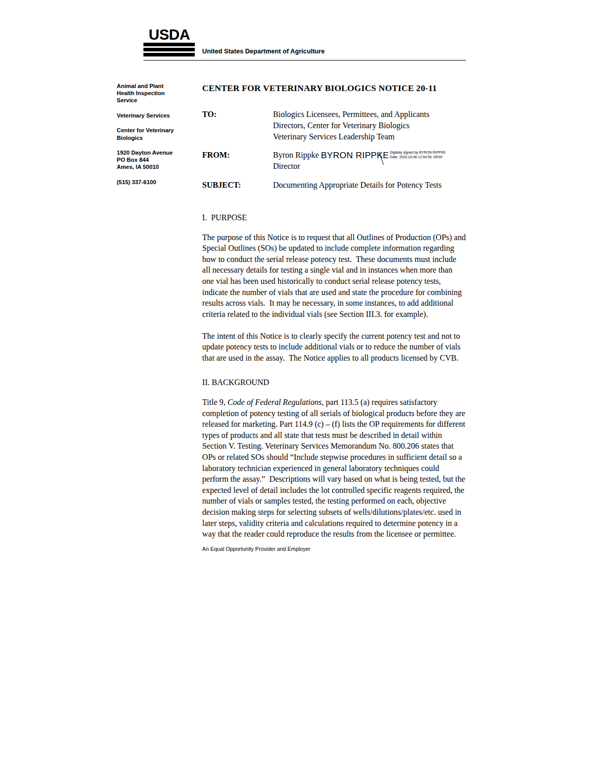USDA
United States Department of Agriculture
Animal and Plant
Health Inspection
Service
Veterinary Services
Center for Veterinary
Biologics
1920 Dayton Avenue
PO Box 844
Ames, IA 50010
(515) 337-6100
CENTER FOR VETERINARY BIOLOGICS NOTICE 20-11
| TO: | Biologics Licensees, Permittees, and Applicants Directors, Center for Veterinary Biologics Veterinary Services Leadership Team |
| FROM: | Byron Rippke Director BYRON RIPPKE Digitally signed by BYRON RIPPKE Date: 2020.10.08 12:54:55 -05'00' |
| SUBJECT: | Documenting Appropriate Details for Potency Tests |
I. PURPOSE
The purpose of this Notice is to request that all Outlines of Production (OPs) and Special Outlines (SOs) be updated to include complete information regarding how to conduct the serial release potency test. These documents must include all necessary details for testing a single vial and in instances when more than one vial has been used historically to conduct serial release potency tests, indicate the number of vials that are used and state the procedure for combining results across vials. It may be necessary, in some instances, to add additional criteria related to the individual vials (see Section III.3. for example).
The intent of this Notice is to clearly specify the current potency test and not to update potency tests to include additional vials or to reduce the number of vials that are used in the assay. The Notice applies to all products licensed by CVB.
II. BACKGROUND
Title 9, Code of Federal Regulations, part 113.5 (a) requires satisfactory completion of potency testing of all serials of biological products before they are released for marketing. Part 114.9 (c) – (f) lists the OP requirements for different types of products and all state that tests must be described in detail within Section V. Testing. Veterinary Services Memorandum No. 800.206 states that OPs or related SOs should “Include stepwise procedures in sufficient detail so a laboratory technician experienced in general laboratory techniques could perform the assay.” Descriptions will vary based on what is being tested, but the expected level of detail includes the lot controlled specific reagents required, the number of vials or samples tested, the testing performed on each, objective decision making steps for selecting subsets of wells/dilutions/plates/etc. used in later steps, validity criteria and calculations required to determine potency in a way that the reader could reproduce the results from the licensee or permittee.
An Equal Opportunity Provider and Employer